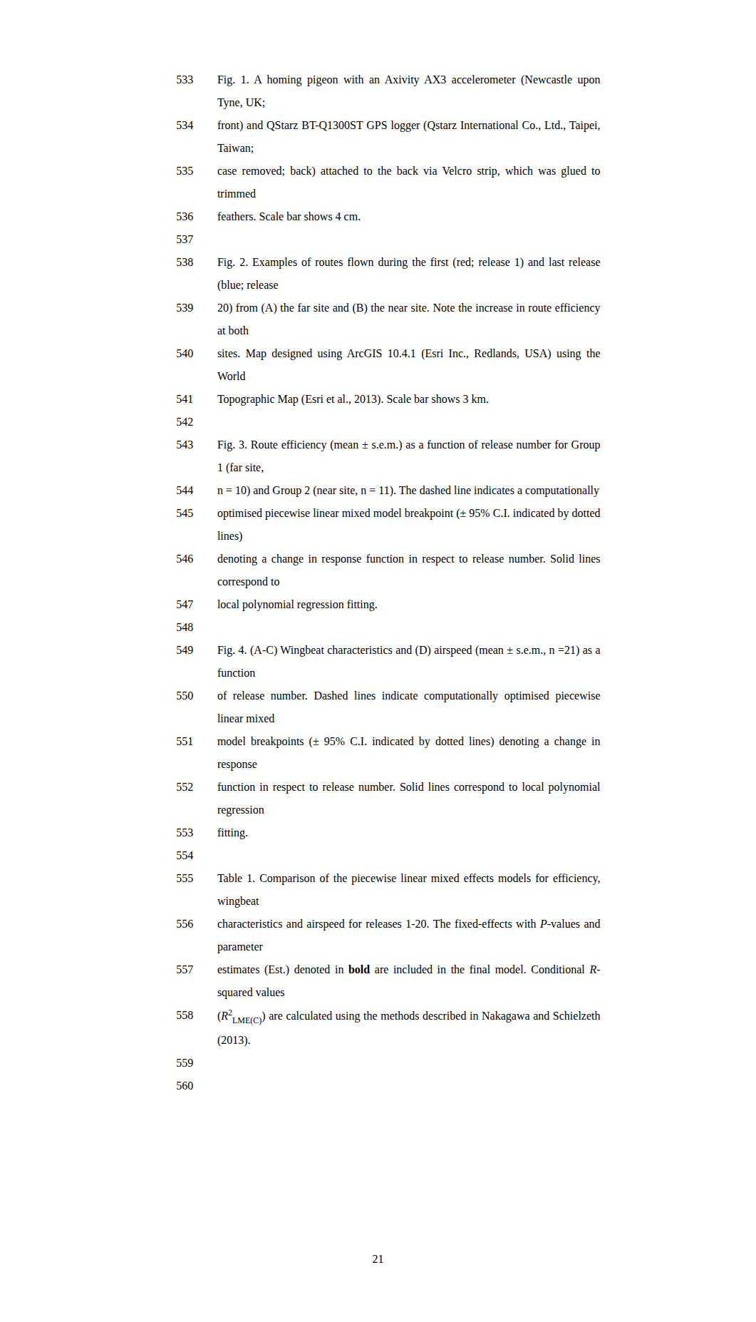533
Fig. 1. A homing pigeon with an Axivity AX3 accelerometer (Newcastle upon Tyne, UK;
534
front) and QStarz BT-Q1300ST GPS logger (Qstarz International Co., Ltd., Taipei, Taiwan;
535
case removed; back) attached to the back via Velcro strip, which was glued to trimmed
536
feathers. Scale bar shows 4 cm.
537
538
Fig. 2. Examples of routes flown during the first (red; release 1) and last release (blue; release
539
20) from (A) the far site and (B) the near site. Note the increase in route efficiency at both
540
sites. Map designed using ArcGIS 10.4.1 (Esri Inc., Redlands, USA) using the World
541
Topographic Map (Esri et al., 2013). Scale bar shows 3 km.
542
543
Fig. 3. Route efficiency (mean ± s.e.m.) as a function of release number for Group 1 (far site,
544
n = 10) and Group 2 (near site, n = 11). The dashed line indicates a computationally
545
optimised piecewise linear mixed model breakpoint (± 95% C.I. indicated by dotted lines)
546
denoting a change in response function in respect to release number. Solid lines correspond to
547
local polynomial regression fitting.
548
549
Fig. 4. (A-C) Wingbeat characteristics and (D) airspeed (mean ± s.e.m., n =21) as a function
550
of release number. Dashed lines indicate computationally optimised piecewise linear mixed
551
model breakpoints (± 95% C.I. indicated by dotted lines) denoting a change in response
552
function in respect to release number. Solid lines correspond to local polynomial regression
553
fitting.
554
555
Table 1. Comparison of the piecewise linear mixed effects models for efficiency, wingbeat
556
characteristics and airspeed for releases 1-20. The fixed-effects with P-values and parameter
557
estimates (Est.) denoted in bold are included in the final model. Conditional R-squared values
558
(R2LME(C)) are calculated using the methods described in Nakagawa and Schielzeth (2013).
559
560
21